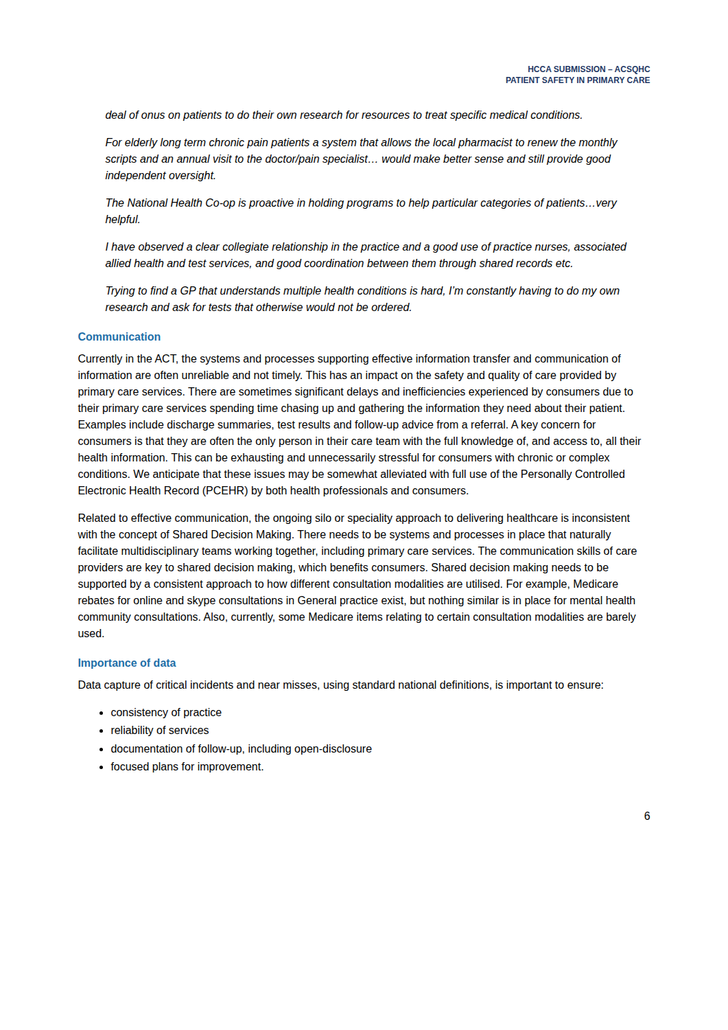HCCA SUBMISSION – ACSQHC
PATIENT SAFETY IN PRIMARY CARE
deal of onus on patients to do their own research for resources to treat specific medical conditions.
For elderly long term chronic pain patients a system that allows the local pharmacist to renew the monthly scripts and an annual visit to the doctor/pain specialist… would make better sense and still provide good independent oversight.
The National Health Co-op is proactive in holding programs to help particular categories of patients…very helpful.
I have observed a clear collegiate relationship in the practice and a good use of practice nurses, associated allied health and test services, and good coordination between them through shared records etc.
Trying to find a GP that understands multiple health conditions is hard, I’m constantly having to do my own research and ask for tests that otherwise would not be ordered.
Communication
Currently in the ACT, the systems and processes supporting effective information transfer and communication of information are often unreliable and not timely. This has an impact on the safety and quality of care provided by primary care services. There are sometimes significant delays and inefficiencies experienced by consumers due to their primary care services spending time chasing up and gathering the information they need about their patient. Examples include discharge summaries, test results and follow-up advice from a referral. A key concern for consumers is that they are often the only person in their care team with the full knowledge of, and access to, all their health information. This can be exhausting and unnecessarily stressful for consumers with chronic or complex conditions. We anticipate that these issues may be somewhat alleviated with full use of the Personally Controlled Electronic Health Record (PCEHR) by both health professionals and consumers.
Related to effective communication, the ongoing silo or speciality approach to delivering healthcare is inconsistent with the concept of Shared Decision Making. There needs to be systems and processes in place that naturally facilitate multidisciplinary teams working together, including primary care services. The communication skills of care providers are key to shared decision making, which benefits consumers. Shared decision making needs to be supported by a consistent approach to how different consultation modalities are utilised. For example, Medicare rebates for online and skype consultations in General practice exist, but nothing similar is in place for mental health community consultations. Also, currently, some Medicare items relating to certain consultation modalities are barely used.
Importance of data
Data capture of critical incidents and near misses, using standard national definitions, is important to ensure:
consistency of practice
reliability of services
documentation of follow-up, including open-disclosure
focused plans for improvement.
6